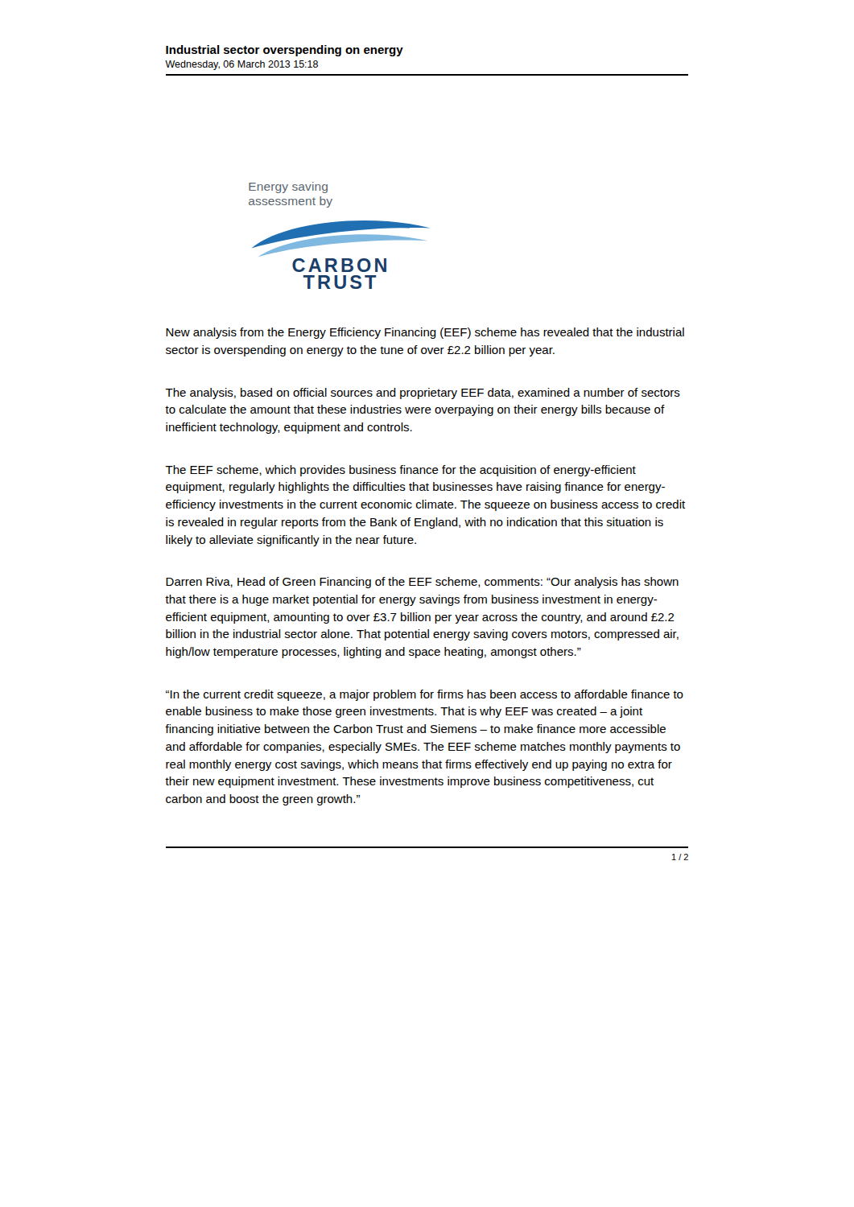Industrial sector overspending on energy
Wednesday, 06 March 2013 15:18
Energy saving
assessment by
CARBON TRUST
New analysis from the Energy Efficiency Financing (EEF) scheme has revealed that the industrial sector is overspending on energy to the tune of over £2.2 billion per year.
The analysis, based on official sources and proprietary EEF data, examined a number of sectors to calculate the amount that these industries were overpaying on their energy bills because of inefficient technology, equipment and controls.
The EEF scheme, which provides business finance for the acquisition of energy-efficient equipment, regularly highlights the difficulties that businesses have raising finance for energy-efficiency investments in the current economic climate. The squeeze on business access to credit is revealed in regular reports from the Bank of England, with no indication that this situation is likely to alleviate significantly in the near future.
Darren Riva, Head of Green Financing of the EEF scheme, comments: “Our analysis has shown that there is a huge market potential for energy savings from business investment in energy-efficient equipment, amounting to over £3.7 billion per year across the country, and around £2.2 billion in the industrial sector alone. That potential energy saving covers motors, compressed air, high/low temperature processes, lighting and space heating, amongst others.”
“In the current credit squeeze, a major problem for firms has been access to affordable finance to enable business to make those green investments. That is why EEF was created – a joint financing initiative between the Carbon Trust and Siemens – to make finance more accessible and affordable for companies, especially SMEs. The EEF scheme matches monthly payments to real monthly energy cost savings, which means that firms effectively end up paying no extra for their new equipment investment. These investments improve business competitiveness, cut carbon and boost the green growth.”
1 / 2